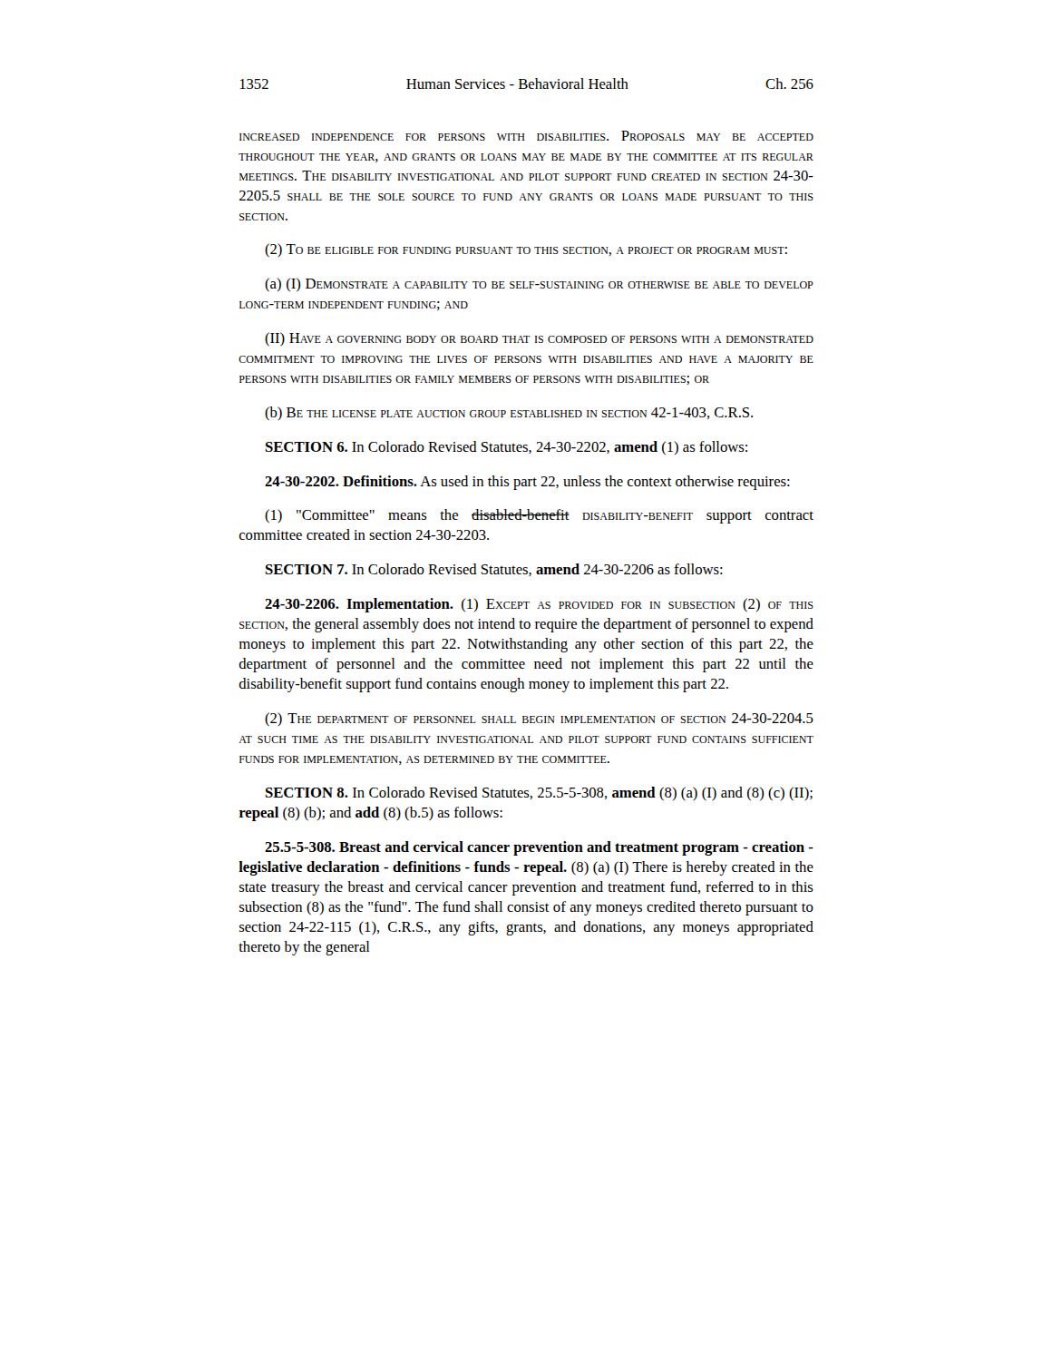1352 Human Services - Behavioral Health Ch. 256
increased independence for persons with disabilities. Proposals may be accepted throughout the year, and grants or loans may be made by the committee at its regular meetings. The disability investigational and pilot support fund created in section 24-30-2205.5 shall be the sole source to fund any grants or loans made pursuant to this section.
(2) To be eligible for funding pursuant to this section, a project or program must:
(a) (I) Demonstrate a capability to be self-sustaining or otherwise be able to develop long-term independent funding; and
(II) Have a governing body or board that is composed of persons with a demonstrated commitment to improving the lives of persons with disabilities and have a majority be persons with disabilities or family members of persons with disabilities; or
(b) Be the license plate auction group established in section 42-1-403, C.R.S.
SECTION 6. In Colorado Revised Statutes, 24-30-2202, amend (1) as follows:
24-30-2202. Definitions. As used in this part 22, unless the context otherwise requires:
(1) "Committee" means the disabled-benefit disability-benefit support contract committee created in section 24-30-2203.
SECTION 7. In Colorado Revised Statutes, amend 24-30-2206 as follows:
24-30-2206. Implementation. (1) Except as provided for in subsection (2) of this section, the general assembly does not intend to require the department of personnel to expend moneys to implement this part 22. Notwithstanding any other section of this part 22, the department of personnel and the committee need not implement this part 22 until the disability-benefit support fund contains enough money to implement this part 22.
(2) The department of personnel shall begin implementation of section 24-30-2204.5 at such time as the disability investigational and pilot support fund contains sufficient funds for implementation, as determined by the committee.
SECTION 8. In Colorado Revised Statutes, 25.5-5-308, amend (8) (a) (I) and (8) (c) (II); repeal (8) (b); and add (8) (b.5) as follows:
25.5-5-308. Breast and cervical cancer prevention and treatment program - creation - legislative declaration - definitions - funds - repeal. (8) (a) (I) There is hereby created in the state treasury the breast and cervical cancer prevention and treatment fund, referred to in this subsection (8) as the "fund". The fund shall consist of any moneys credited thereto pursuant to section 24-22-115 (1), C.R.S., any gifts, grants, and donations, any moneys appropriated thereto by the general